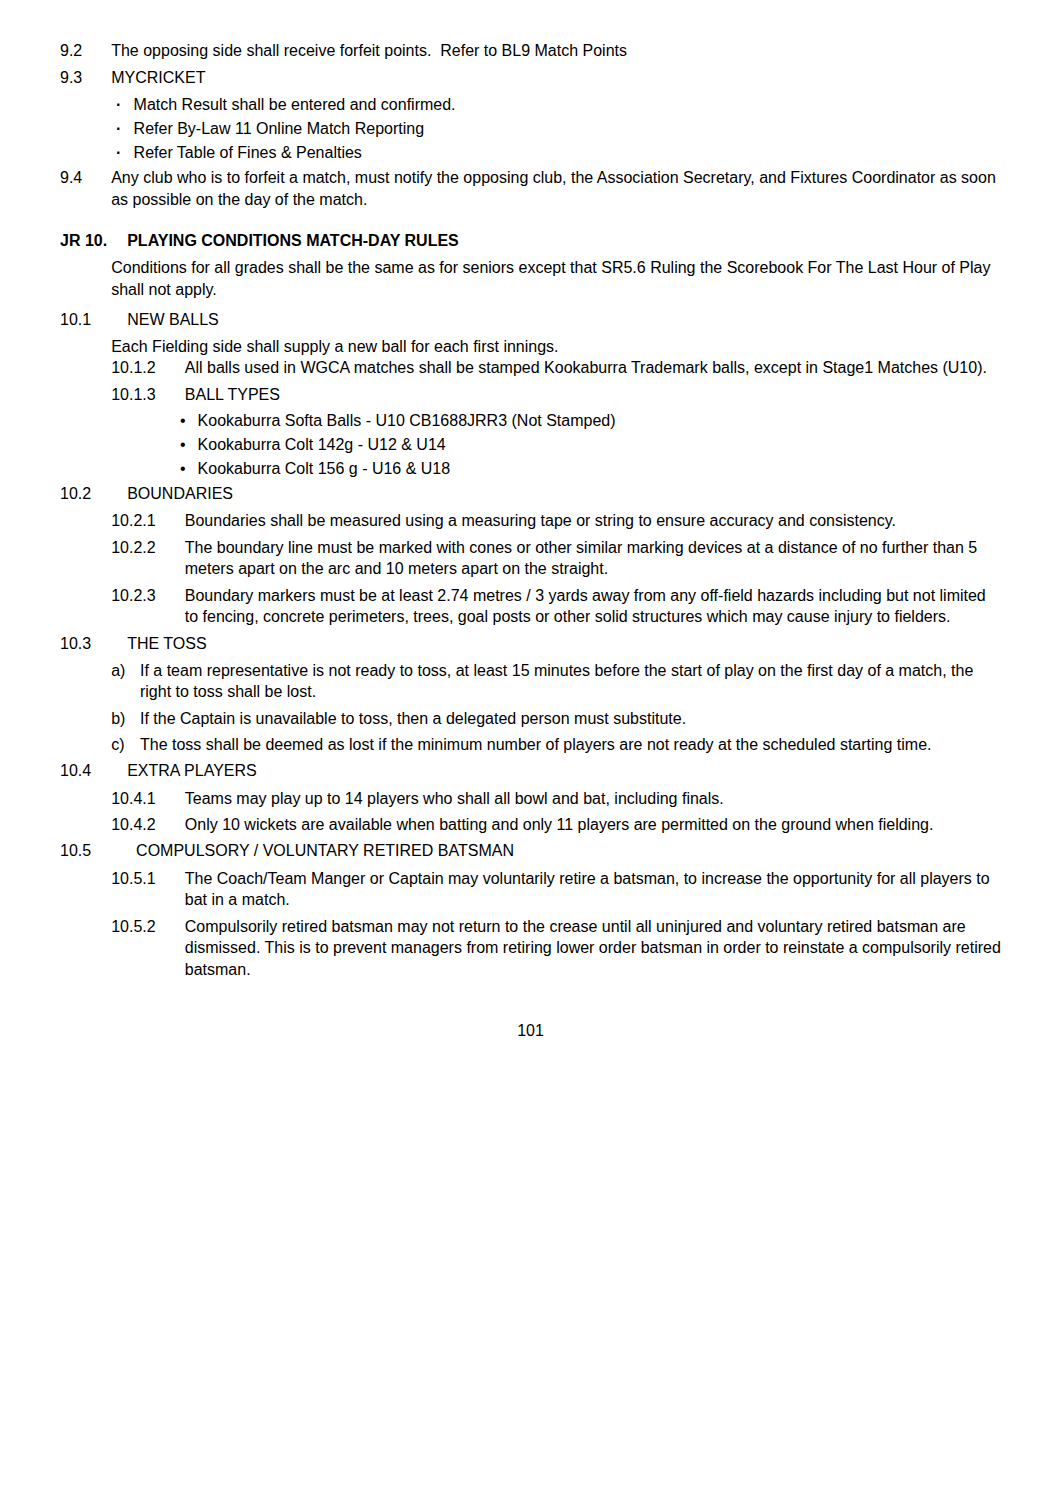9.2
The opposing side shall receive forfeit points. Refer to BL9 Match Points
9.3
MYCRICKET
Match Result shall be entered and confirmed.
Refer By-Law 11 Online Match Reporting
Refer Table of Fines & Penalties
9.4
Any club who is to forfeit a match, must notify the opposing club, the Association Secretary, and Fixtures Coordinator as soon as possible on the day of the match.
JR 10. PLAYING CONDITIONS MATCH-DAY RULES
Conditions for all grades shall be the same as for seniors except that SR5.6 Ruling the Scorebook For The Last Hour of Play shall not apply.
10.1
NEW BALLS
Each Fielding side shall supply a new ball for each first innings.
10.1.2
All balls used in WGCA matches shall be stamped Kookaburra Trademark balls, except in Stage1 Matches (U10).
10.1.3
BALL TYPES
Kookaburra Softa Balls - U10 CB1688JRR3 (Not Stamped)
Kookaburra Colt 142g - U12 & U14
Kookaburra Colt 156 g - U16 & U18
10.2
BOUNDARIES
10.2.1
Boundaries shall be measured using a measuring tape or string to ensure accuracy and consistency.
10.2.2
The boundary line must be marked with cones or other similar marking devices at a distance of no further than 5 meters apart on the arc and 10 meters apart on the straight.
10.2.3
Boundary markers must be at least 2.74 metres / 3 yards away from any off-field hazards including but not limited to fencing, concrete perimeters, trees, goal posts or other solid structures which may cause injury to fielders.
10.3
THE TOSS
a)
If a team representative is not ready to toss, at least 15 minutes before the start of play on the first day of a match, the right to toss shall be lost.
b)
If the Captain is unavailable to toss, then a delegated person must substitute.
c)
The toss shall be deemed as lost if the minimum number of players are not ready at the scheduled starting time.
10.4
EXTRA PLAYERS
10.4.1
Teams may play up to 14 players who shall all bowl and bat, including finals.
10.4.2
Only 10 wickets are available when batting and only 11 players are permitted on the ground when fielding.
10.5
COMPULSORY / VOLUNTARY RETIRED BATSMAN
10.5.1
The Coach/Team Manger or Captain may voluntarily retire a batsman, to increase the opportunity for all players to bat in a match.
10.5.2
Compulsorily retired batsman may not return to the crease until all uninjured and voluntary retired batsman are dismissed. This is to prevent managers from retiring lower order batsman in order to reinstate a compulsorily retired batsman.
101